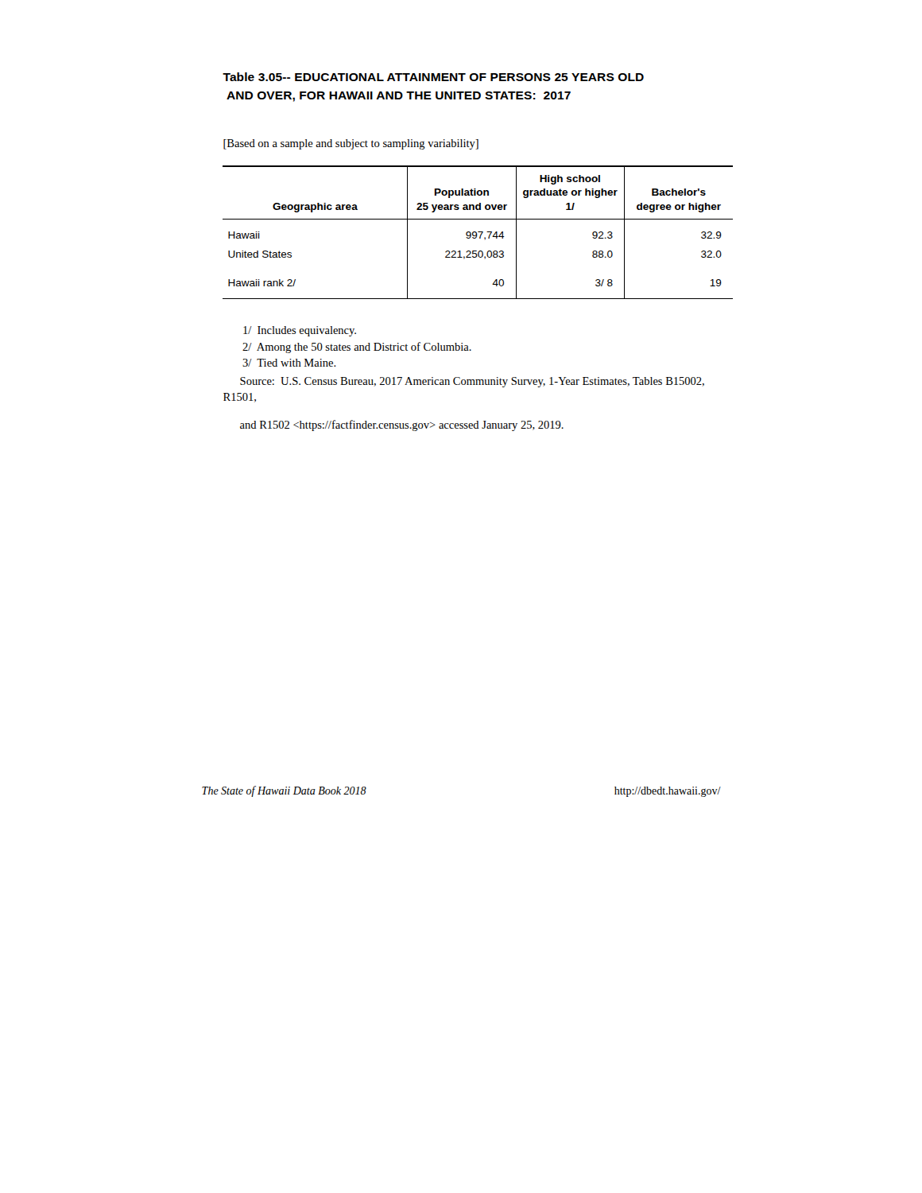Table 3.05-- EDUCATIONAL ATTAINMENT OF PERSONS 25 YEARS OLD
AND OVER, FOR HAWAII AND THE UNITED STATES: 2017
[Based on a sample and subject to sampling variability]
| Geographic area | Population 25 years and over | High school graduate or higher 1/ | Bachelor's degree or higher |
| --- | --- | --- | --- |
| Hawaii | 997,744 | 92.3 | 32.9 |
| United States | 221,250,083 | 88.0 | 32.0 |
| Hawaii rank 2/ | 40 | 3/ 8 | 19 |
1/ Includes equivalency.
2/ Among the 50 states and District of Columbia.
3/ Tied with Maine.
Source: U.S. Census Bureau, 2017 American Community Survey, 1-Year Estimates, Tables B15002, R1501,
and R1502 <https://factfinder.census.gov> accessed January 25, 2019.
The State of Hawaii Data Book 2018 http://dbedt.hawaii.gov/